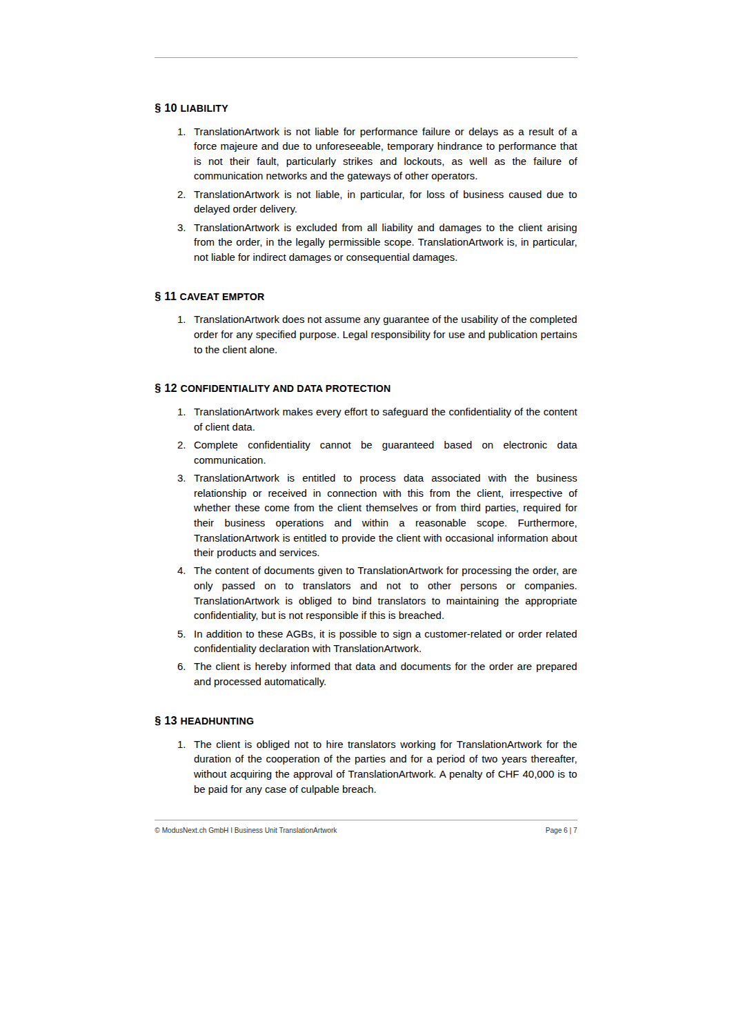§ 10 Liability
TranslationArtwork is not liable for performance failure or delays as a result of a force majeure and due to unforeseeable, temporary hindrance to performance that is not their fault, particularly strikes and lockouts, as well as the failure of communication networks and the gateways of other operators.
TranslationArtwork is not liable, in particular, for loss of business caused due to delayed order delivery.
TranslationArtwork is excluded from all liability and damages to the client arising from the order, in the legally permissible scope. TranslationArtwork is, in particular, not liable for indirect damages or consequential damages.
§ 11 Caveat emptor
TranslationArtwork does not assume any guarantee of the usability of the completed order for any specified purpose. Legal responsibility for use and publication pertains to the client alone.
§ 12 Confidentiality and data protection
TranslationArtwork makes every effort to safeguard the confidentiality of the content of client data.
Complete confidentiality cannot be guaranteed based on electronic data communication.
TranslationArtwork is entitled to process data associated with the business relationship or received in connection with this from the client, irrespective of whether these come from the client themselves or from third parties, required for their business operations and within a reasonable scope. Furthermore, TranslationArtwork is entitled to provide the client with occasional information about their products and services.
The content of documents given to TranslationArtwork for processing the order, are only passed on to translators and not to other persons or companies. TranslationArtwork is obliged to bind translators to maintaining the appropriate confidentiality, but is not responsible if this is breached.
In addition to these AGBs, it is possible to sign a customer-related or order related confidentiality declaration with TranslationArtwork.
The client is hereby informed that data and documents for the order are prepared and processed automatically.
§ 13 Headhunting
The client is obliged not to hire translators working for TranslationArtwork for the duration of the cooperation of the parties and for a period of two years thereafter, without acquiring the approval of TranslationArtwork. A penalty of CHF 40,000 is to be paid for any case of culpable breach.
© ModusNext.ch GmbH I Business Unit TranslationArtwork Page 6 | 7